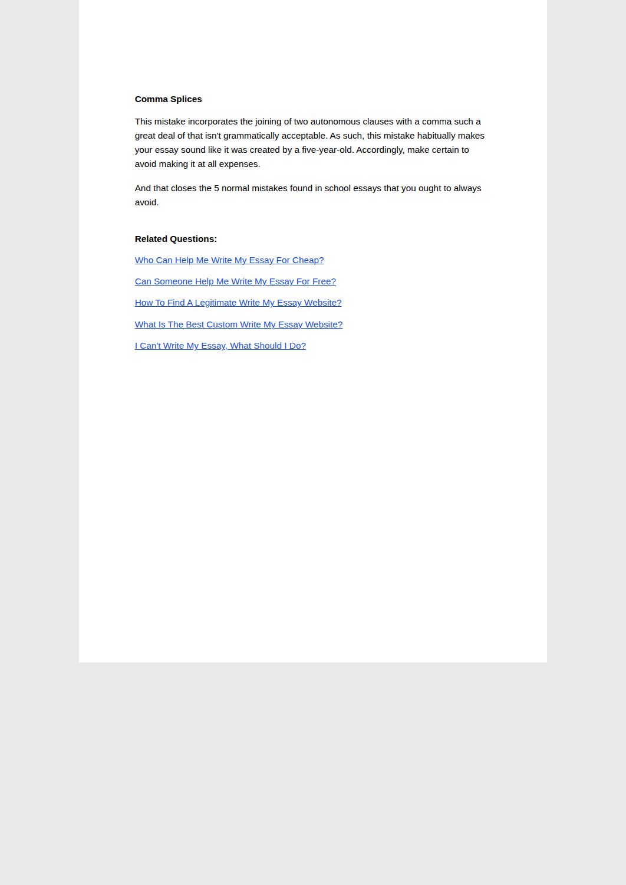Comma Splices
This mistake incorporates the joining of two autonomous clauses with a comma such a great deal of that isn't grammatically acceptable. As such, this mistake habitually makes your essay sound like it was created by a five-year-old. Accordingly, make certain to avoid making it at all expenses.
And that closes the 5 normal mistakes found in school essays that you ought to always avoid.
Related Questions:
Who Can Help Me Write My Essay For Cheap?
Can Someone Help Me Write My Essay For Free?
How To Find A Legitimate Write My Essay Website?
What Is The Best Custom Write My Essay Website?
I Can't Write My Essay, What Should I Do?